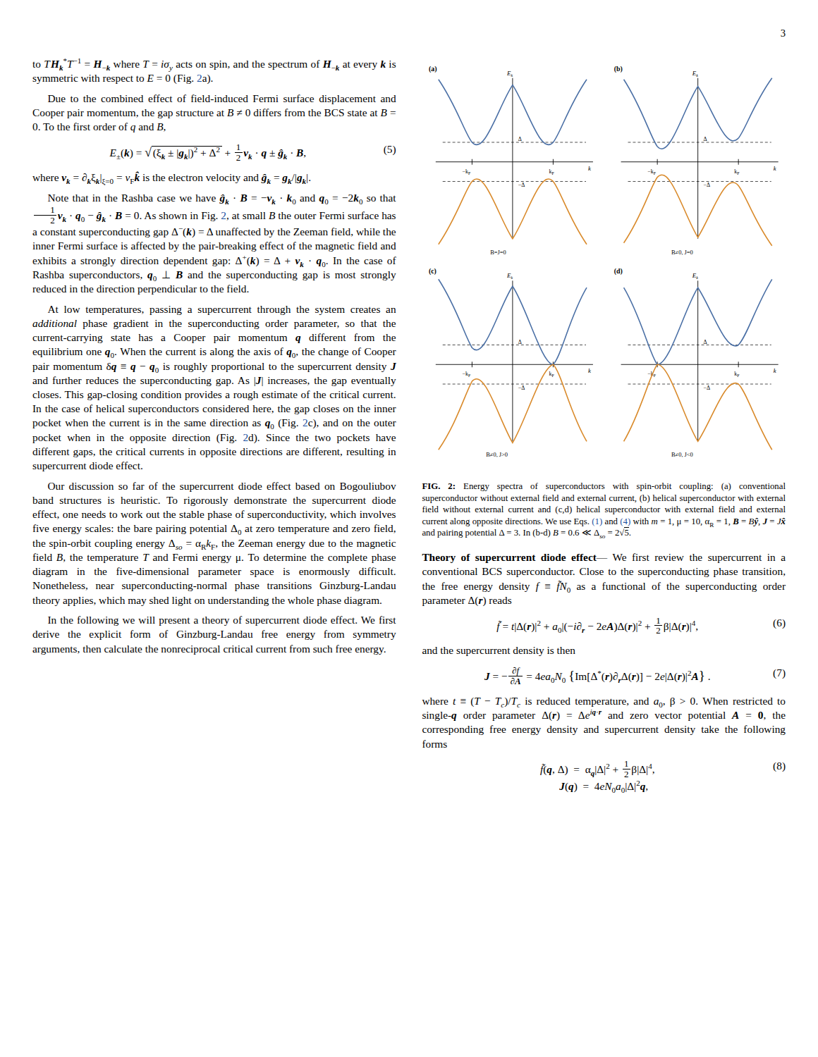3
to T Hk*T−1 = H−k where T = iσy acts on spin, and the spectrum of H−k at every k is symmetric with respect to E = 0 (Fig. 2a).
Due to the combined effect of field-induced Fermi surface displacement and Cooper pair momentum, the gap structure at B ≠ 0 differs from the BCS state at B = 0. To the first order of q and B,
(5) E±(k) = √(ξk ± |gk|)2 + Δ2 + 12 vk · q ± ĝk · B,
where vk = ∂kξk|ξ=0 = vFk̂ is the electron velocity and ĝk = gk/|gk|.
Note that in the Rashba case we have ĝk · B = −vk · k0 and q0 = −2k0 so that 12 vk · q0 − ĝk · B = 0. As shown in Fig. 2, at small B the outer Fermi surface has a constant superconducting gap Δ−(k) = Δ unaffected by the Zeeman field, while the inner Fermi surface is affected by the pair-breaking effect of the magnetic field and exhibits a strongly direction dependent gap: Δ+(k) = Δ + vk · q0. In the case of Rashba superconductors, q0 ⊥ B and the superconducting gap is most strongly reduced in the direction perpendicular to the field.
At low temperatures, passing a supercurrent through the system creates an additional phase gradient in the superconducting order parameter, so that the current-carrying state has a Cooper pair momentum q different from the equilibrium one q0. When the current is along the axis of q0, the change of Cooper pair momentum δq ≡ q − q0 is roughly proportional to the supercurrent density J and further reduces the superconducting gap. As |J| increases, the gap eventually closes. This gap-closing condition provides a rough estimate of the critical current. In the case of helical superconductors considered here, the gap closes on the inner pocket when the current is in the same direction as q0 (Fig. 2c), and on the outer pocket when in the opposite direction (Fig. 2d). Since the two pockets have different gaps, the critical currents in opposite directions are different, resulting in supercurrent diode effect.
Our discussion so far of the supercurrent diode effect based on Bogouliubov band structures is heuristic. To rigorously demonstrate the supercurrent diode effect, one needs to work out the stable phase of superconductivity, which involves five energy scales: the bare pairing potential Δ0 at zero temperature and zero field, the spin-orbit coupling energy Δso = αRkF, the Zeeman energy due to the magnetic field B, the temperature T and Fermi energy μ. To determine the complete phase diagram in the five-dimensional parameter space is enormously difficult. Nonetheless, near superconducting-normal phase transitions Ginzburg-Landau theory applies, which may shed light on understanding the whole phase diagram.
In the following we will present a theory of supercurrent diode effect. We first derive the explicit form of Ginzburg-Landau free energy from symmetry arguments, then calculate the nonreciprocal critical current from such free energy.
(a) Ek k Δ −Δ −kF kF B=J=0 (b) Ek k Δ −Δ −kF kF B≠0, J=0 (c) Ek k Δ −Δ −kF kF B≠0, J>0 (d) Ek k Δ −Δ −kF kF B≠0, J<0
FIG. 2: Energy spectra of superconductors with spin-orbit coupling: (a) conventional superconductor without external field and external current, (b) helical superconductor with external field without external current and (c,d) helical superconductor with external field and external current along opposite directions. We use Eqs. (1) and (4) with m = 1, μ = 10, αR = 1, B = Bŷ, J = Jx̂ and pairing potential Δ = 3. In (b-d) B = 0.6 ≪ Δso = 2√5.
Theory of supercurrent diode effect— We first review the supercurrent in a conventional BCS superconductor. Close to the superconducting phase transition, the free energy density f ≡ f̃N0 as a functional of the superconducting order parameter Δ(r) reads
(6) f̃ = t|Δ(r)|2 + a0|(−i∂r − 2eA)Δ(r)|2 + 12β|Δ(r)|4,
and the supercurrent density is then
(7) J = −∂f∂A = 4ea0N0 {Im[Δ*(r)∂rΔ(r)] − 2e|Δ(r)|2A} .
where t ≡ (T − Tc)/Tc is reduced temperature, and a0, β > 0. When restricted to single-q order parameter Δ(r) = Δeiq·r and zero vector potential A = 0, the corresponding free energy density and supercurrent density take the following forms
(8) f̃(q, Δ) = αq|Δ|2 + 12β|Δ|4, J(q) = 4eN0a0|Δ|2q,